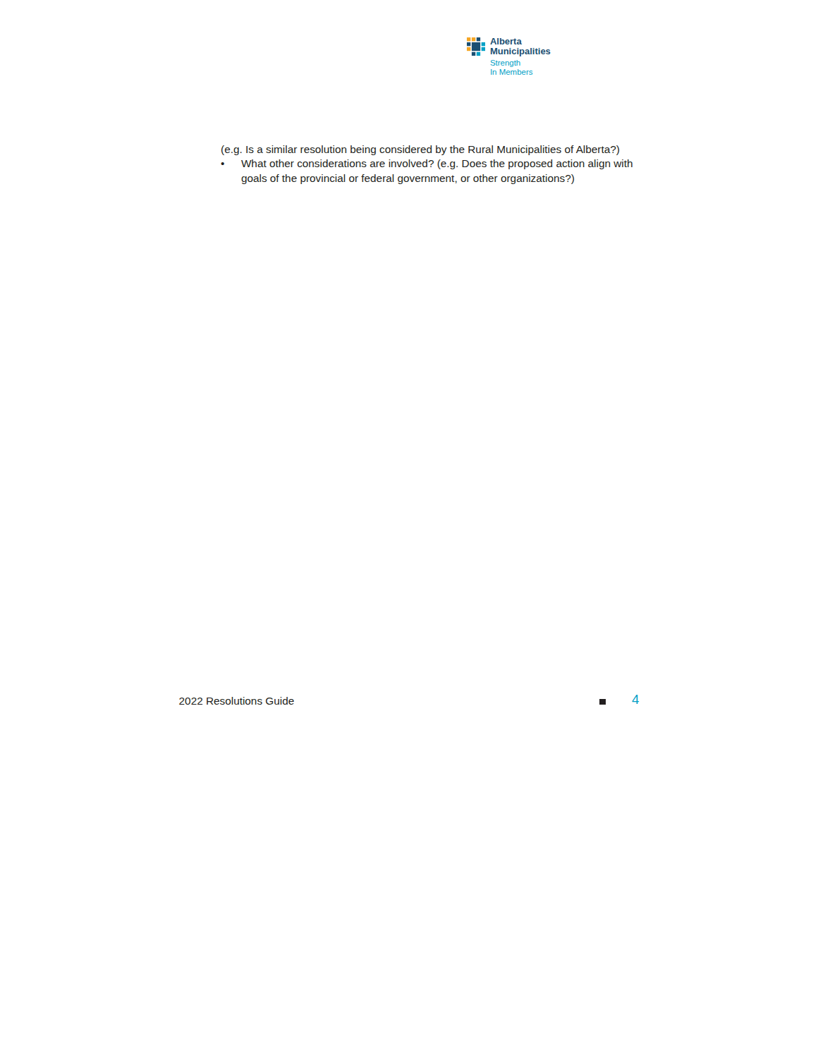Alberta Municipalities Strength In Members
(e.g. Is a similar resolution being considered by the Rural Municipalities of Alberta?)
What other considerations are involved? (e.g. Does the proposed action align with goals of the provincial or federal government, or other organizations?)
| 2022 Resolutions Guide | | 4 |